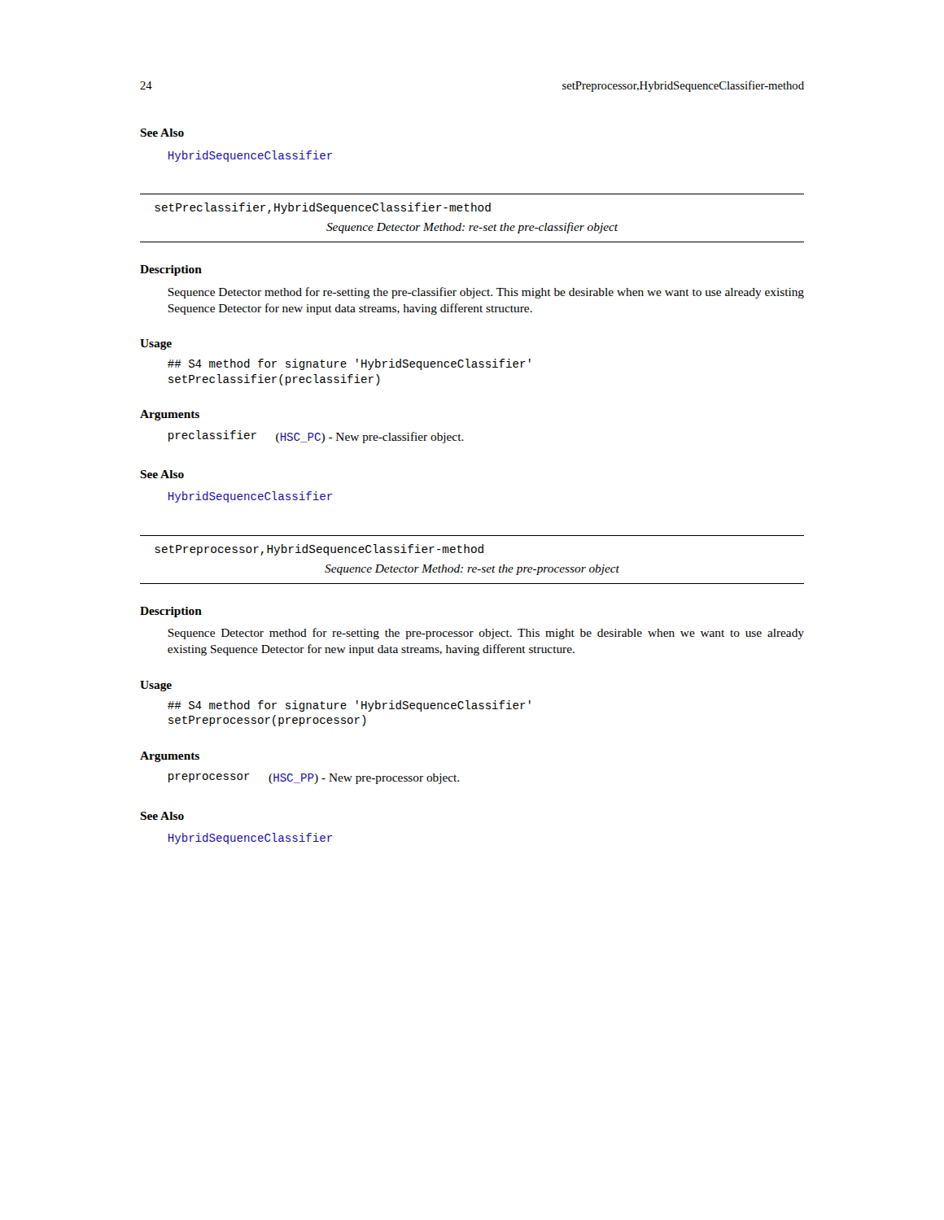24 setPreprocessor,HybridSequenceClassifier-method
See Also
HybridSequenceClassifier
setPreclassifier,HybridSequenceClassifier-method
Sequence Detector Method: re-set the pre-classifier object
Description
Sequence Detector method for re-setting the pre-classifier object. This might be desirable when we want to use already existing Sequence Detector for new input data streams, having different structure.
Usage
## S4 method for signature 'HybridSequenceClassifier'
setPreclassifier(preclassifier)
Arguments
| preclassifier | ( HSC_PC ) - New pre-classifier object. |
See Also
HybridSequenceClassifier
setPreprocessor,HybridSequenceClassifier-method
Sequence Detector Method: re-set the pre-processor object
Description
Sequence Detector method for re-setting the pre-processor object. This might be desirable when we want to use already existing Sequence Detector for new input data streams, having different structure.
Usage
## S4 method for signature 'HybridSequenceClassifier'
setPreprocessor(preprocessor)
Arguments
| preprocessor | ( HSC_PP ) - New pre-processor object. |
See Also
HybridSequenceClassifier